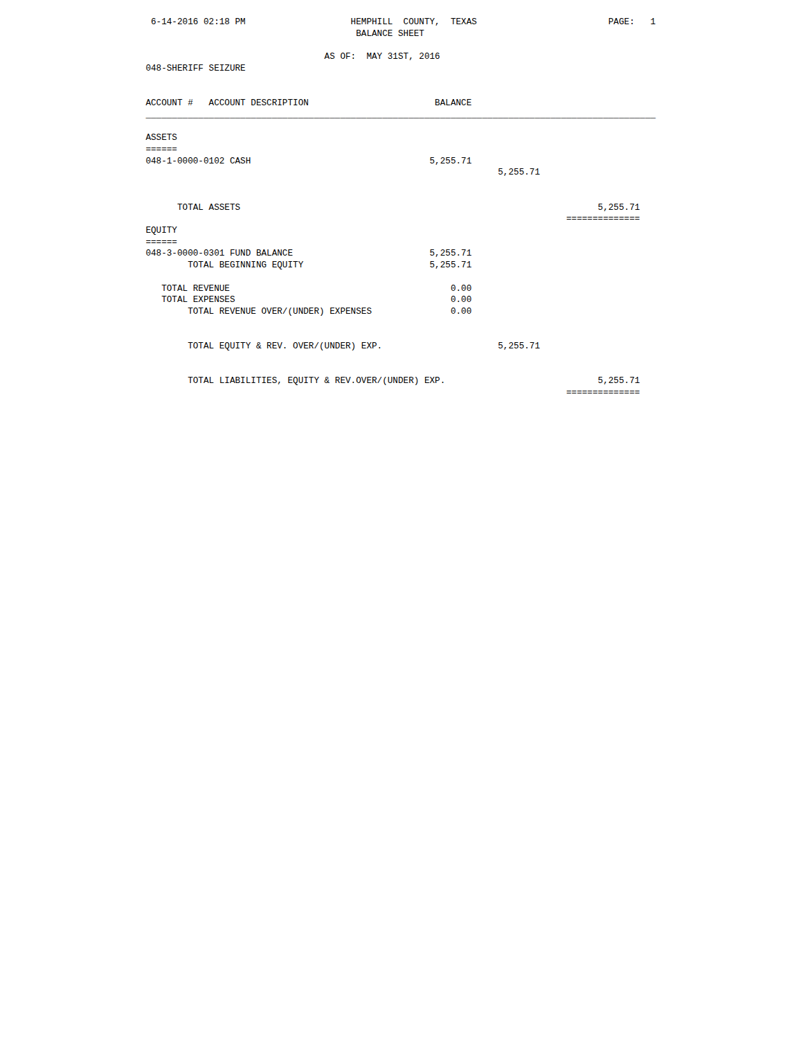6-14-2016 02:18 PM                    HEMPHILL  COUNTY,  TEXAS                         PAGE:   1
                                        BALANCE SHEET

                                  AS OF:  MAY 31ST, 2016
048-SHERIFF SEIZURE


ACCOUNT #   ACCOUNT DESCRIPTION                        BALANCE
_________________________________________________________________________________________________

ASSETS
======
048-1-0000-0102 CASH                                  5,255.71
                                                                   5,255.71


      TOTAL ASSETS                                                                    5,255.71
                                                                                ==============
EQUITY
======
048-3-0000-0301 FUND BALANCE                          5,255.71
        TOTAL BEGINNING EQUITY                        5,255.71

   TOTAL REVENUE                                          0.00
   TOTAL EXPENSES                                         0.00
        TOTAL REVENUE OVER/(UNDER) EXPENSES               0.00


        TOTAL EQUITY & REV. OVER/(UNDER) EXP.                      5,255.71


        TOTAL LIABILITIES, EQUITY & REV.OVER/(UNDER) EXP.                             5,255.71
                                                                                ==============